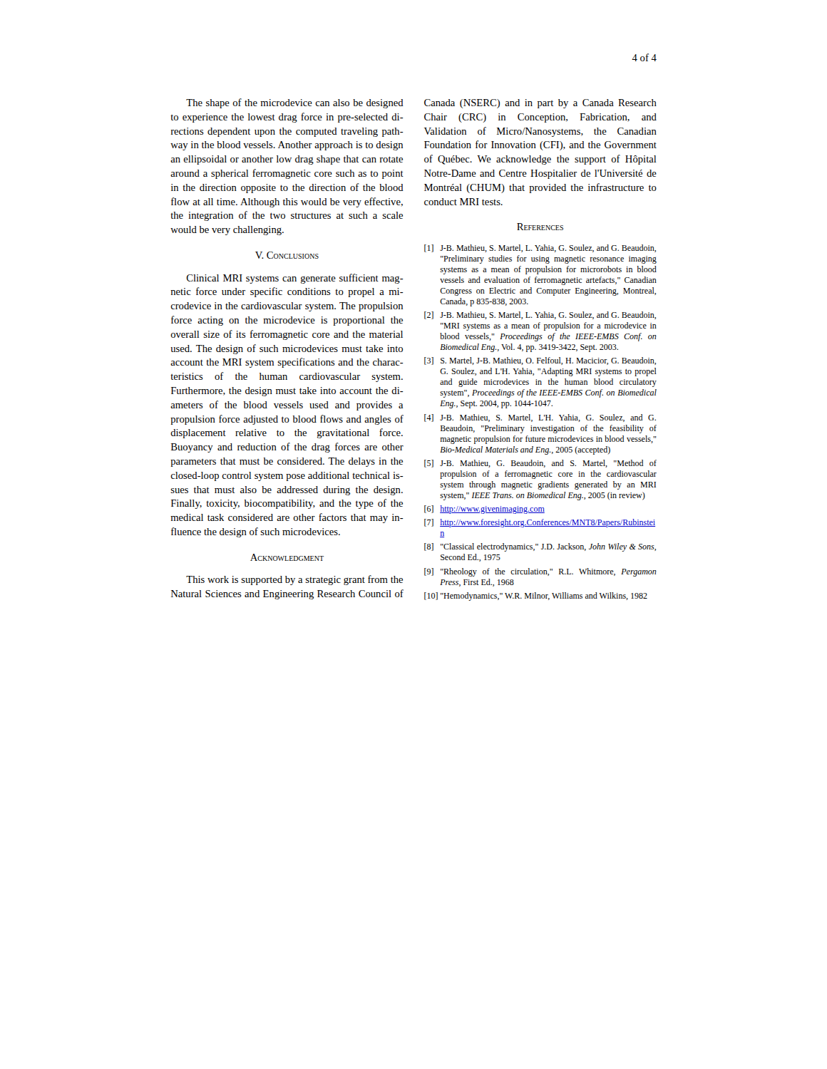4 of 4
The shape of the microdevice can also be designed to experience the lowest drag force in pre-selected directions dependent upon the computed traveling pathway in the blood vessels. Another approach is to design an ellipsoidal or another low drag shape that can rotate around a spherical ferromagnetic core such as to point in the direction opposite to the direction of the blood flow at all time. Although this would be very effective, the integration of the two structures at such a scale would be very challenging.
V. Conclusions
Clinical MRI systems can generate sufficient magnetic force under specific conditions to propel a microdevice in the cardiovascular system. The propulsion force acting on the microdevice is proportional the overall size of its ferromagnetic core and the material used. The design of such microdevices must take into account the MRI system specifications and the characteristics of the human cardiovascular system. Furthermore, the design must take into account the diameters of the blood vessels used and provides a propulsion force adjusted to blood flows and angles of displacement relative to the gravitational force. Buoyancy and reduction of the drag forces are other parameters that must be considered. The delays in the closed-loop control system pose additional technical issues that must also be addressed during the design. Finally, toxicity, biocompatibility, and the type of the medical task considered are other factors that may influence the design of such microdevices.
Acknowledgment
This work is supported by a strategic grant from the Natural Sciences and Engineering Research Council of Canada (NSERC) and in part by a Canada Research Chair (CRC) in Conception, Fabrication, and Validation of Micro/Nanosystems, the Canadian Foundation for Innovation (CFI), and the Government of Québec. We acknowledge the support of Hôpital Notre-Dame and Centre Hospitalier de l'Université de Montréal (CHUM) that provided the infrastructure to conduct MRI tests.
References
J-B. Mathieu, S. Martel, L. Yahia, G. Soulez, and G. Beaudoin, "Preliminary studies for using magnetic resonance imaging systems as a mean of propulsion for microrobots in blood vessels and evaluation of ferromagnetic artefacts," Canadian Congress on Electric and Computer Engineering, Montreal, Canada, p 835-838, 2003.
J-B. Mathieu, S. Martel, L. Yahia, G. Soulez, and G. Beaudoin, "MRI systems as a mean of propulsion for a microdevice in blood vessels," Proceedings of the IEEE-EMBS Conf. on Biomedical Eng., Vol. 4, pp. 3419-3422, Sept. 2003.
S. Martel, J-B. Mathieu, O. Felfoul, H. Macicior, G. Beaudoin, G. Soulez, and L'H. Yahia, "Adapting MRI systems to propel and guide microdevices in the human blood circulatory system", Proceedings of the IEEE-EMBS Conf. on Biomedical Eng., Sept. 2004, pp. 1044-1047.
J-B. Mathieu, S. Martel, L'H. Yahia, G. Soulez, and G. Beaudoin, "Preliminary investigation of the feasibility of magnetic propulsion for future microdevices in blood vessels," Bio-Medical Materials and Eng., 2005 (accepted)
J-B. Mathieu, G. Beaudoin, and S. Martel, "Method of propulsion of a ferromagnetic core in the cardiovascular system through magnetic gradients generated by an MRI system," IEEE Trans. on Biomedical Eng., 2005 (in review)
http://www.givenimaging.com
http://www.foresight.org.Conferences/MNT8/Papers/Rubinstein
"Classical electrodynamics," J.D. Jackson, John Wiley & Sons, Second Ed., 1975
"Rheology of the circulation," R.L. Whitmore, Pergamon Press, First Ed., 1968
"Hemodynamics," W.R. Milnor, Williams and Wilkins, 1982